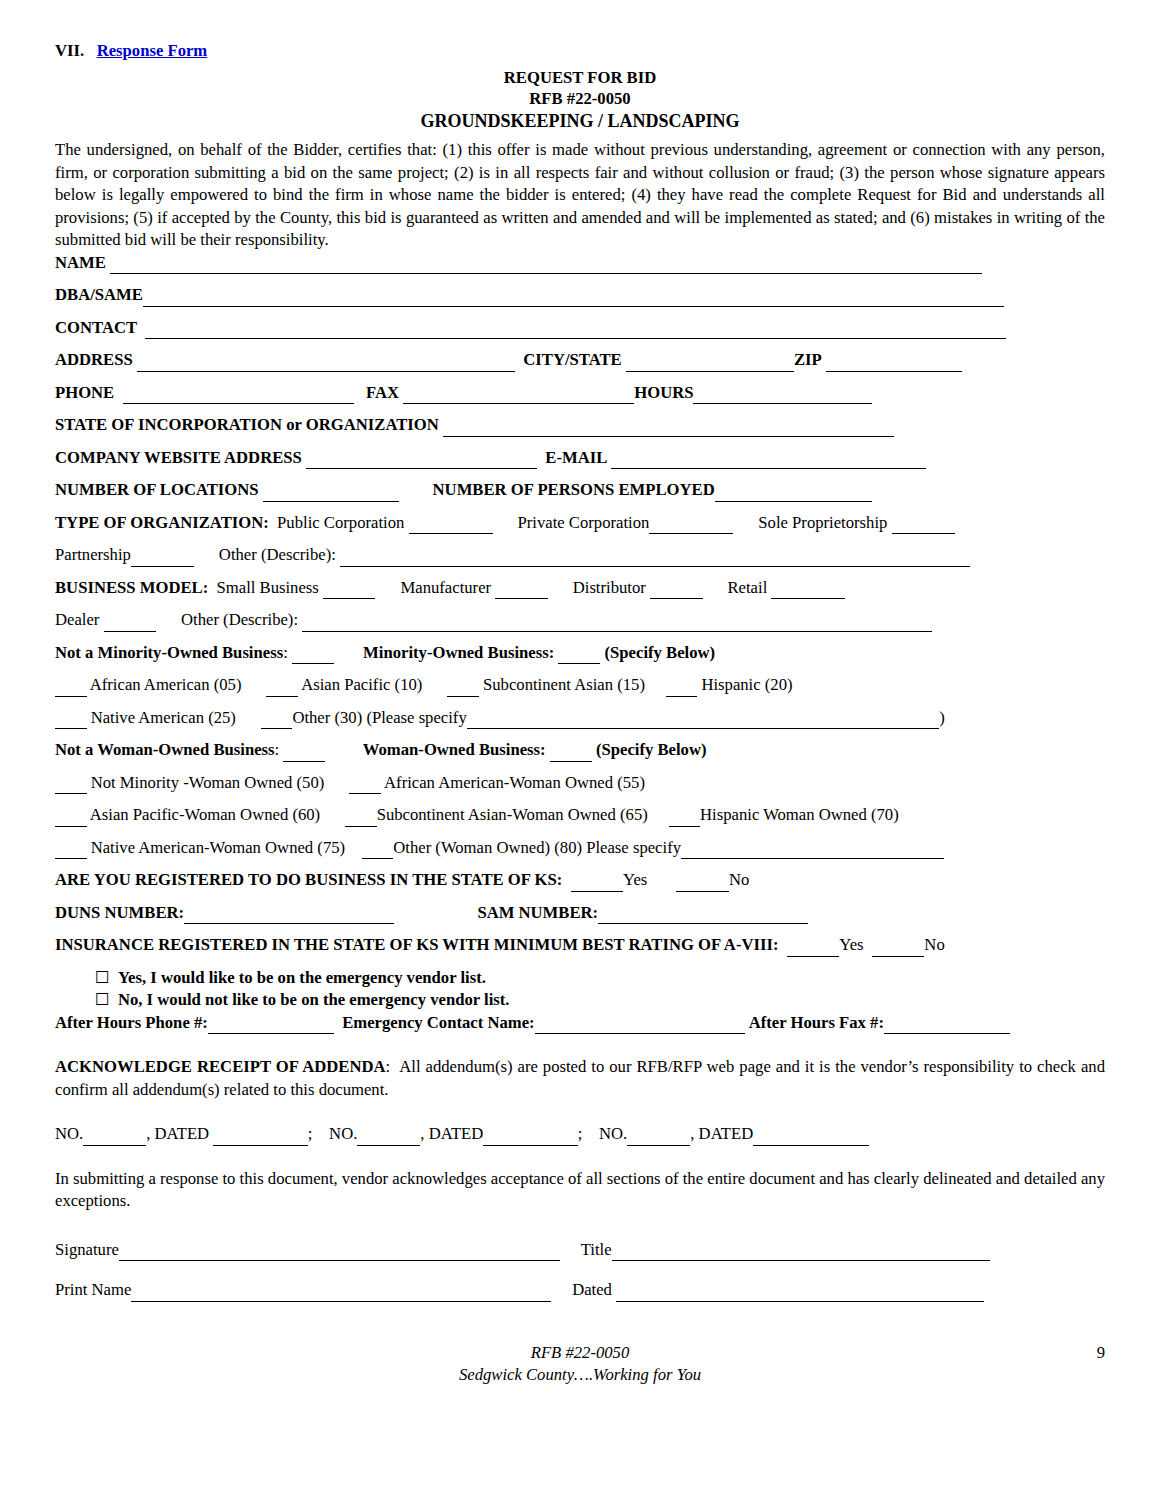VII. Response Form
REQUEST FOR BID
RFB #22-0050
GROUNDSKEEPING / LANDSCAPING
The undersigned, on behalf of the Bidder, certifies that: (1) this offer is made without previous understanding, agreement or connection with any person, firm, or corporation submitting a bid on the same project; (2) is in all respects fair and without collusion or fraud; (3) the person whose signature appears below is legally empowered to bind the firm in whose name the bidder is entered; (4) they have read the complete Request for Bid and understands all provisions; (5) if accepted by the County, this bid is guaranteed as written and amended and will be implemented as stated; and (6) mistakes in writing of the submitted bid will be their responsibility.
NAME
DBA/SAME
CONTACT
ADDRESS CITY/STATE ZIP
PHONE FAX HOURS
STATE OF INCORPORATION or ORGANIZATION
COMPANY WEBSITE ADDRESS E-MAIL
NUMBER OF LOCATIONS NUMBER OF PERSONS EMPLOYED
TYPE OF ORGANIZATION: Public Corporation Private Corporation Sole Proprietorship
Partnership Other (Describe):
BUSINESS MODEL: Small Business Manufacturer Distributor Retail
Dealer Other (Describe):
Not a Minority-Owned Business: Minority-Owned Business: (Specify Below)
African American (05) Asian Pacific (10) Subcontinent Asian (15) Hispanic (20)
Native American (25) Other (30) (Please specify )
Not a Woman-Owned Business: Woman-Owned Business: (Specify Below)
Not Minority -Woman Owned (50) African American-Woman Owned (55)
Asian Pacific-Woman Owned (60) Subcontinent Asian-Woman Owned (65) Hispanic Woman Owned (70)
Native American-Woman Owned (75) Other (Woman Owned) (80) Please specify
ARE YOU REGISTERED TO DO BUSINESS IN THE STATE OF KS: Yes No
DUNS NUMBER: SAM NUMBER:
INSURANCE REGISTERED IN THE STATE OF KS WITH MINIMUM BEST RATING OF A-VIII: Yes No
☐Yes, I would like to be on the emergency vendor list.
☐No, I would not like to be on the emergency vendor list.
After Hours Phone #: Emergency Contact Name: After Hours Fax #:
ACKNOWLEDGE RECEIPT OF ADDENDA: All addendum(s) are posted to our RFB/RFP web page and it is the vendor’s responsibility to check and confirm all addendum(s) related to this document.
NO. , DATED ; NO. , DATED ; NO. , DATED
In submitting a response to this document, vendor acknowledges acceptance of all sections of the entire document and has clearly delineated and detailed any exceptions.
Signature Title
Print Name Dated
RFB #22-0050
Sedgwick County….Working for You 9